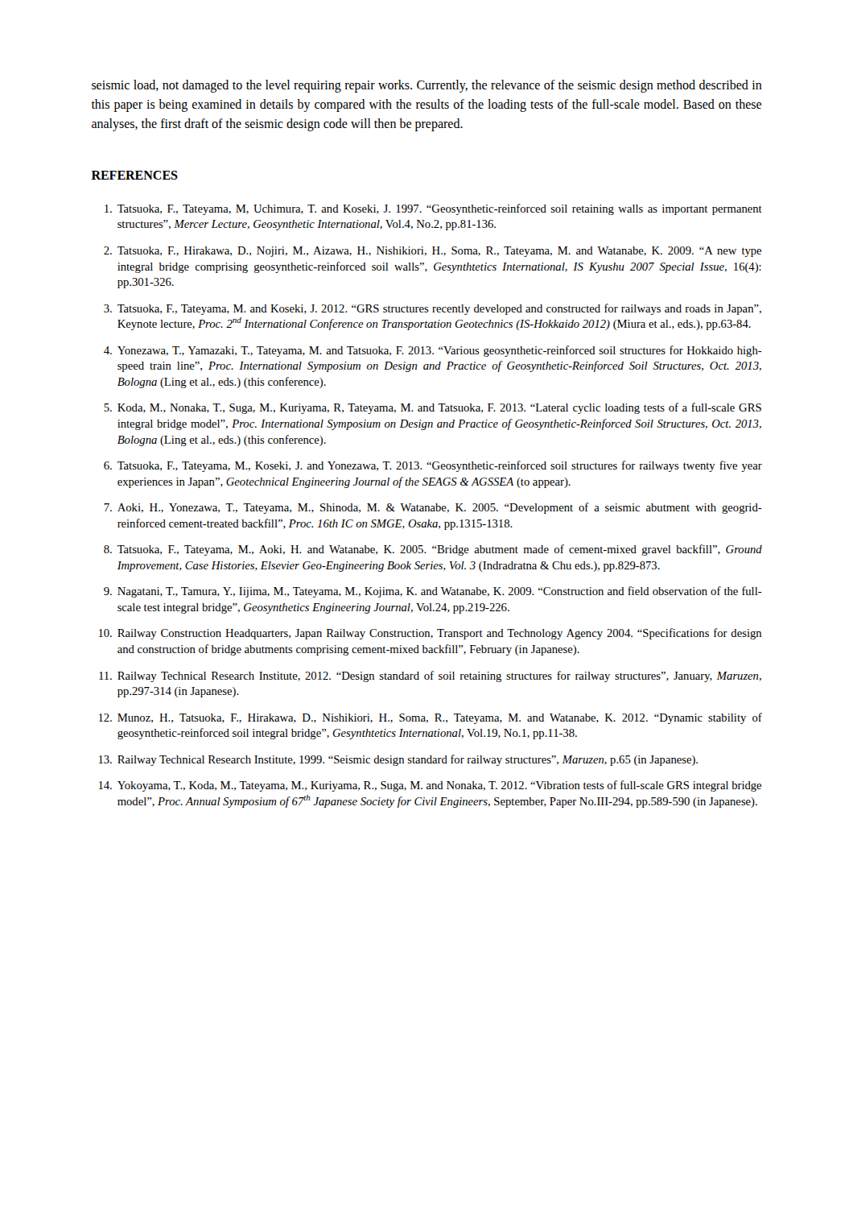seismic load, not damaged to the level requiring repair works. Currently, the relevance of the seismic design method described in this paper is being examined in details by compared with the results of the loading tests of the full-scale model. Based on these analyses, the first draft of the seismic design code will then be prepared.
REFERENCES
Tatsuoka, F., Tateyama, M, Uchimura, T. and Koseki, J. 1997. “Geosynthetic-reinforced soil retaining walls as important permanent structures”, Mercer Lecture, Geosynthetic International, Vol.4, No.2, pp.81-136.
Tatsuoka, F., Hirakawa, D., Nojiri, M., Aizawa, H., Nishikiori, H., Soma, R., Tateyama, M. and Watanabe, K. 2009. “A new type integral bridge comprising geosynthetic-reinforced soil walls”, Gesynthtetics International, IS Kyushu 2007 Special Issue, 16(4): pp.301-326.
Tatsuoka, F., Tateyama, M. and Koseki, J. 2012. “GRS structures recently developed and constructed for railways and roads in Japan”, Keynote lecture, Proc. 2nd International Conference on Transportation Geotechnics (IS-Hokkaido 2012) (Miura et al., eds.), pp.63-84.
Yonezawa, T., Yamazaki, T., Tateyama, M. and Tatsuoka, F. 2013. “Various geosynthetic-reinforced soil structures for Hokkaido high-speed train line”, Proc. International Symposium on Design and Practice of Geosynthetic-Reinforced Soil Structures, Oct. 2013, Bologna (Ling et al., eds.) (this conference).
Koda, M., Nonaka, T., Suga, M., Kuriyama, R, Tateyama, M. and Tatsuoka, F. 2013. “Lateral cyclic loading tests of a full-scale GRS integral bridge model”, Proc. International Symposium on Design and Practice of Geosynthetic-Reinforced Soil Structures, Oct. 2013, Bologna (Ling et al., eds.) (this conference).
Tatsuoka, F., Tateyama, M., Koseki, J. and Yonezawa, T. 2013. “Geosynthetic-reinforced soil structures for railways twenty five year experiences in Japan”, Geotechnical Engineering Journal of the SEAGS & AGSSEA (to appear).
Aoki, H., Yonezawa, T., Tateyama, M., Shinoda, M. & Watanabe, K. 2005. “Development of a seismic abutment with geogrid-reinforced cement-treated backfill”, Proc. 16th IC on SMGE, Osaka, pp.1315-1318.
Tatsuoka, F., Tateyama, M., Aoki, H. and Watanabe, K. 2005. “Bridge abutment made of cement-mixed gravel backfill”, Ground Improvement, Case Histories, Elsevier Geo-Engineering Book Series, Vol. 3 (Indradratna & Chu eds.), pp.829-873.
Nagatani, T., Tamura, Y., Iijima, M., Tateyama, M., Kojima, K. and Watanabe, K. 2009. “Construction and field observation of the full-scale test integral bridge”, Geosynthetics Engineering Journal, Vol.24, pp.219-226.
Railway Construction Headquarters, Japan Railway Construction, Transport and Technology Agency 2004. “Specifications for design and construction of bridge abutments comprising cement-mixed backfill”, February (in Japanese).
Railway Technical Research Institute, 2012. “Design standard of soil retaining structures for railway structures”, January, Maruzen, pp.297-314 (in Japanese).
Munoz, H., Tatsuoka, F., Hirakawa, D., Nishikiori, H., Soma, R., Tateyama, M. and Watanabe, K. 2012. “Dynamic stability of geosynthetic-reinforced soil integral bridge”, Gesynthtetics International, Vol.19, No.1, pp.11-38.
Railway Technical Research Institute, 1999. “Seismic design standard for railway structures”, Maruzen, p.65 (in Japanese).
Yokoyama, T., Koda, M., Tateyama, M., Kuriyama, R., Suga, M. and Nonaka, T. 2012. “Vibration tests of full-scale GRS integral bridge model”, Proc. Annual Symposium of 67th Japanese Society for Civil Engineers, September, Paper No.III-294, pp.589-590 (in Japanese).